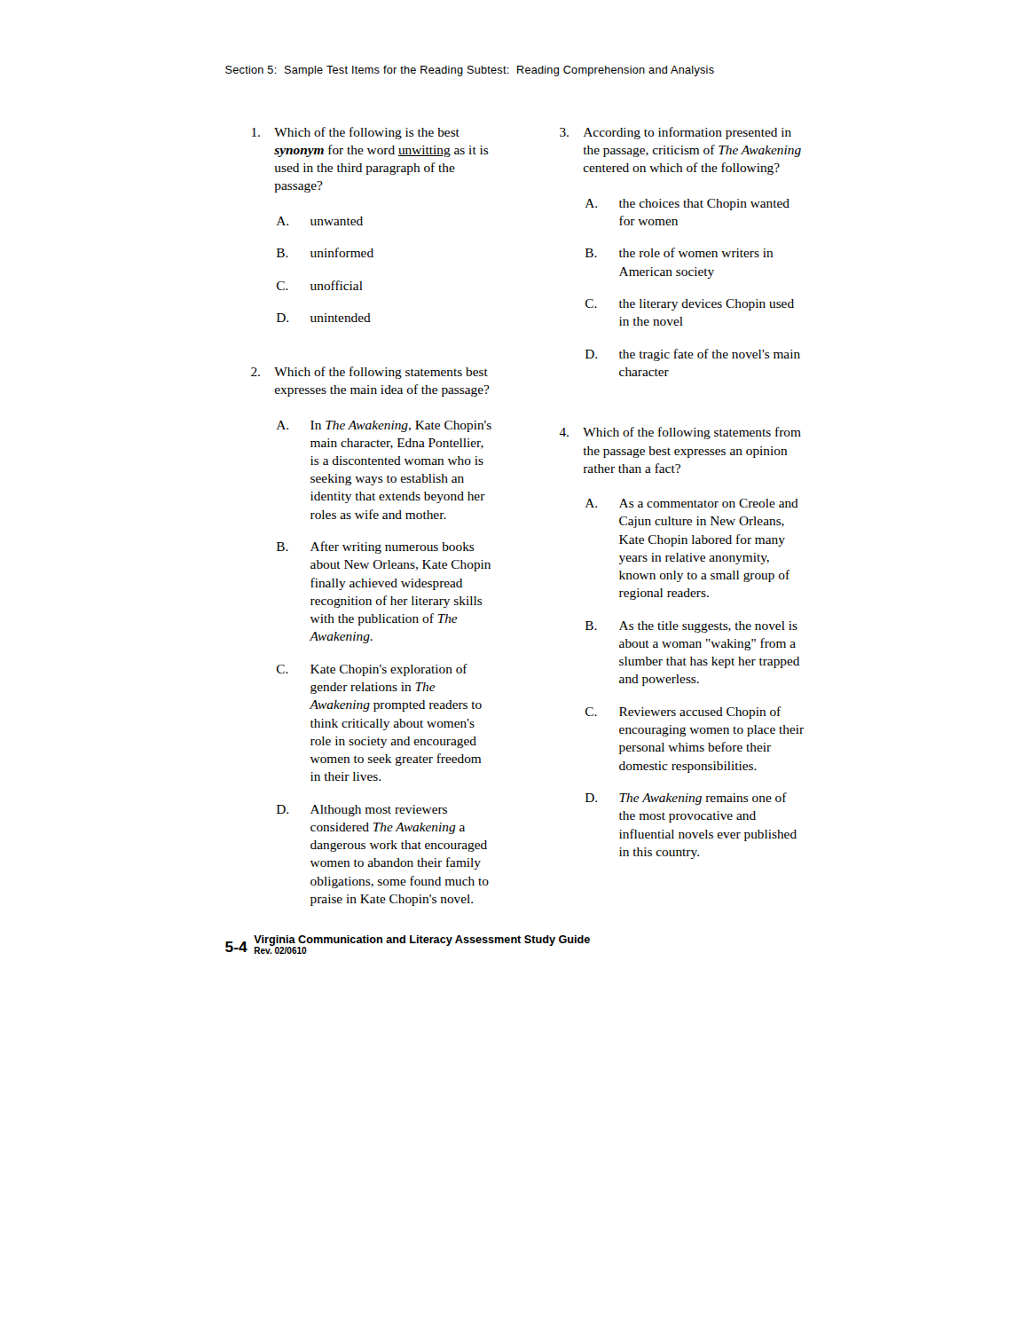Section 5: Sample Test Items for the Reading Subtest: Reading Comprehension and Analysis
1.
Which of the following is the best synonym for the word unwitting as it is used in the third paragraph of the passage?
A. unwanted
B. uninformed
C. unofficial
D. unintended
2.
Which of the following statements best expresses the main idea of the passage?
A. In The Awakening, Kate Chopin's main character, Edna Pontellier, is a discontented woman who is seeking ways to establish an identity that extends beyond her roles as wife and mother.
B. After writing numerous books about New Orleans, Kate Chopin finally achieved widespread recognition of her literary skills with the publication of The Awakening.
C. Kate Chopin's exploration of gender relations in The Awakening prompted readers to think critically about women's role in society and encouraged women to seek greater freedom in their lives.
D. Although most reviewers considered The Awakening a dangerous work that encouraged women to abandon their family obligations, some found much to praise in Kate Chopin's novel.
3.
According to information presented in the passage, criticism of The Awakening centered on which of the following?
A. the choices that Chopin wanted for women
B. the role of women writers in American society
C. the literary devices Chopin used in the novel
D. the tragic fate of the novel's main character
4.
Which of the following statements from the passage best expresses an opinion rather than a fact?
A. As a commentator on Creole and Cajun culture in New Orleans, Kate Chopin labored for many years in relative anonymity, known only to a small group of regional readers.
B. As the title suggests, the novel is about a woman "waking" from a slumber that has kept her trapped and powerless.
C. Reviewers accused Chopin of encouraging women to place their personal whims before their domestic responsibilities.
D. The Awakening remains one of the most provocative and influential novels ever published in this country.
5-4
Virginia Communication and Literacy Assessment Study Guide
Rev. 02/0610